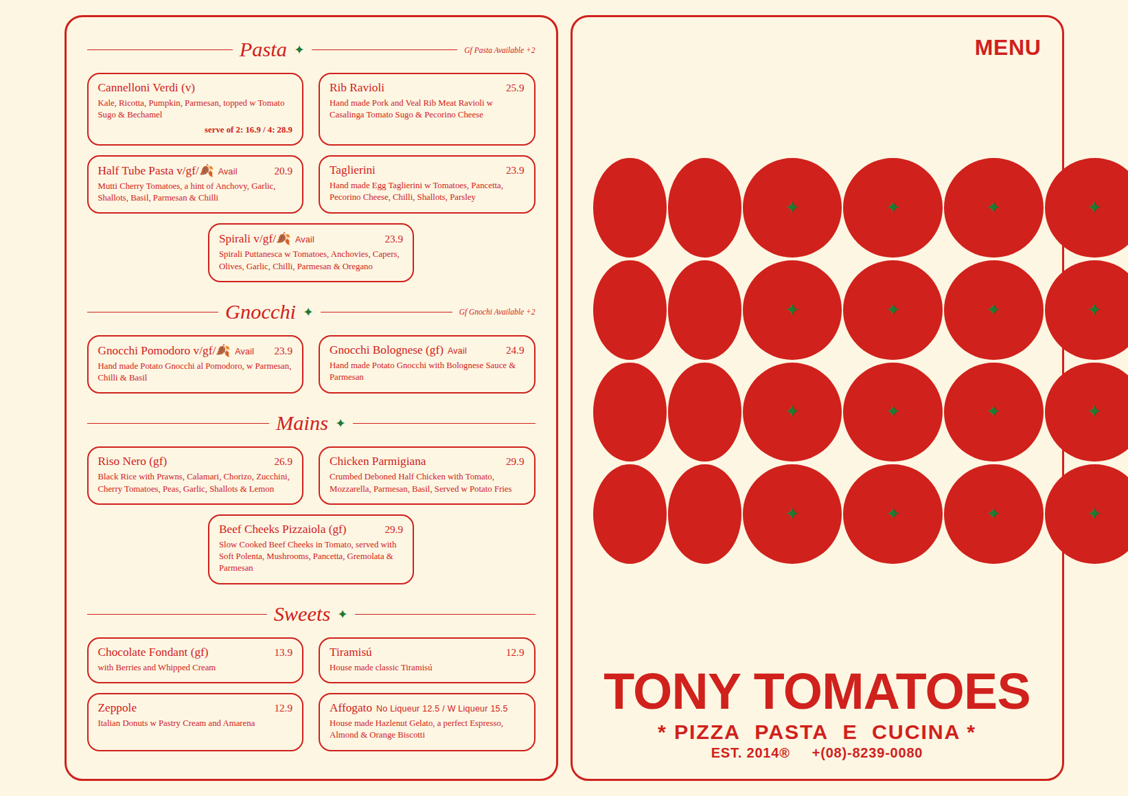Pasta
✦ Gf Pasta Available +2
Cannelloni Verdi (v)
Kale, Ricotta, Pumpkin, Parmesan, topped w Tomato Sugo & Bechamel serve of 2: 16.9 / 4: 28.9
Rib Ravioli 25.9
Hand made Pork and Veal Rib Meat Ravioli w Casalinga Tomato Sugo & Pecorino Cheese
Half Tube Pasta v/gf/🍂Avail 20.9
Mutti Cherry Tomatoes, a hint of Anchovy, Garlic, Shallots, Basil, Parmesan & Chilli
Taglierini 23.9
Hand made Egg Taglierini w Tomatoes, Pancetta, Pecorino Cheese, Chilli, Shallots, Parsley
Spirali v/gf/🍂Avail 23.9
Spirali Puttanesca w Tomatoes, Anchovies, Capers, Olives, Garlic, Chilli, Parmesan & Oregano
Gnocchi
✦ Gf Gnochi Available +2
Gnocchi Pomodoro v/gf/🍂Avail 23.9
Hand made Potato Gnocchi al Pomodoro, w Parmesan, Chilli & Basil
Gnocchi Bolognese (gf) Avail 24.9
Hand made Potato Gnocchi with Bolognese Sauce & Parmesan
Mains
✦
Riso Nero (gf) 26.9
Black Rice with Prawns, Calamari, Chorizo, Zucchini, Cherry Tomatoes, Peas, Garlic, Shallots & Lemon
Chicken Parmigiana 29.9
Crumbed Deboned Half Chicken with Tomato, Mozzarella, Parmesan, Basil, Served w Potato Fries
Beef Cheeks Pizzaiola (gf) 29.9
Slow Cooked Beef Cheeks in Tomato, served with Soft Polenta, Mushrooms, Pancetta, Gremolata & Parmesan
Sweets
✦
Chocolate Fondant (gf) 13.9
with Berries and Whipped Cream
Tiramisú 12.9
House made classic Tiramisú
Zeppole 12.9
Italian Donuts w Pastry Cream and Amarena
Affogato No Liqueur 12.5 / W Liqueur 15.5
House made Hazlenut Gelato, a perfect Espresso, Almond & Orange Biscotti
MENU
✦
✦
✦
✦
✦
✦
✦
✦
✦
✦
✦
✦
✦
✦
✦
✦
TONY TOMATOES
* PIZZA PASTA E CUCINA *
EST. 2014®+(08)-8239-0080